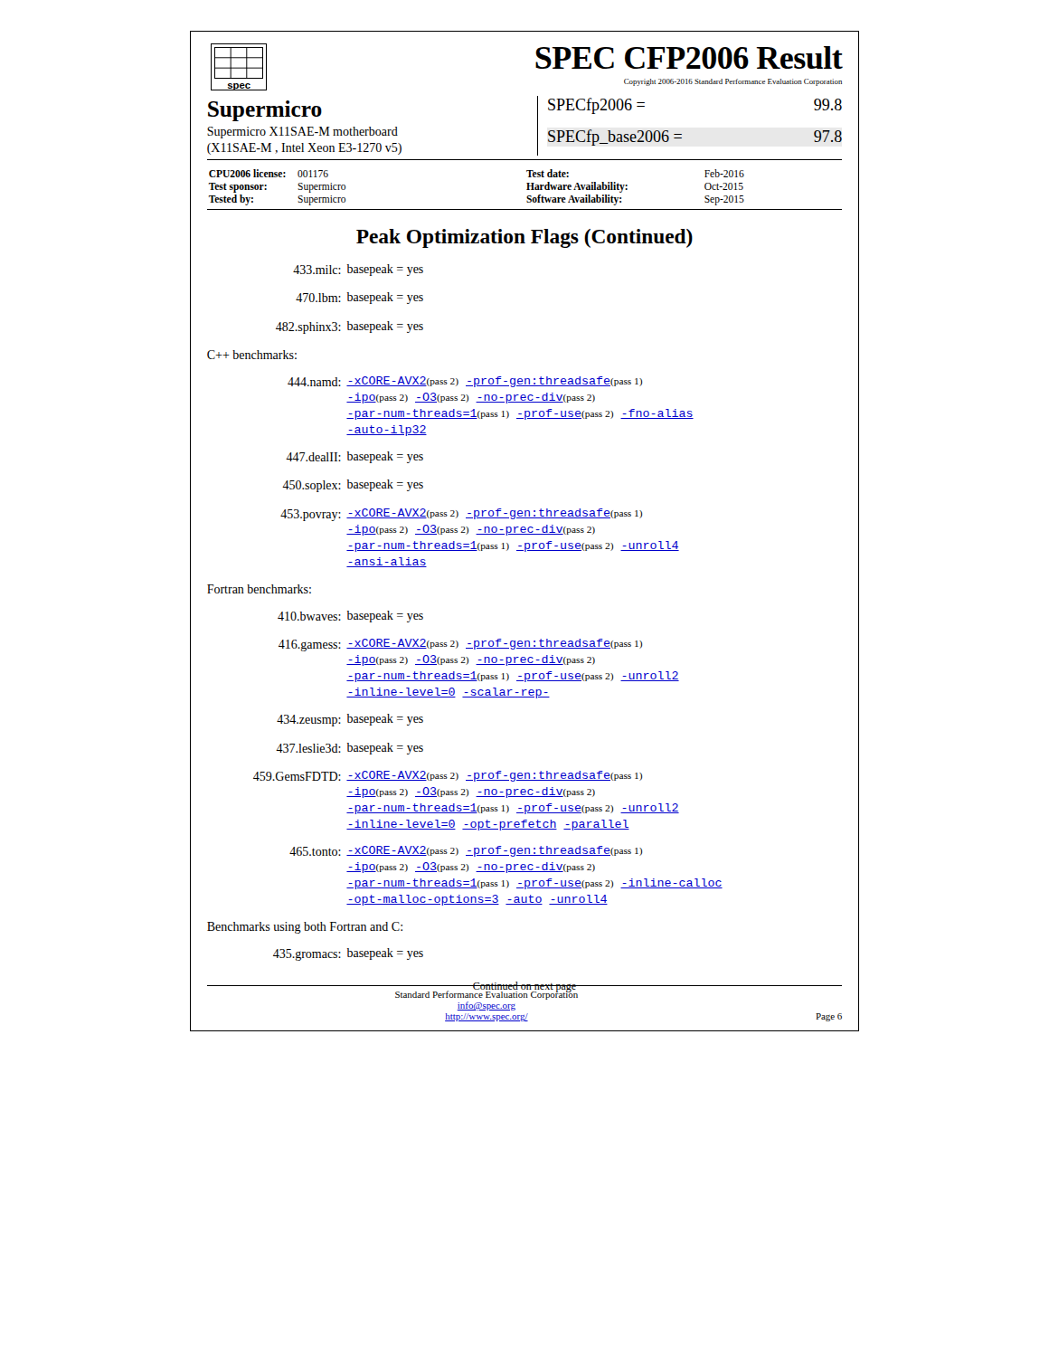spec
SPEC CFP2006 Result
Copyright 2006-2016 Standard Performance Evaluation Corporation
Supermicro
Supermicro X11SAE-M motherboard
(X11SAE-M , Intel Xeon E3-1270 v5)
SPECfp2006 =
99.8
SPECfp_base2006 =
97.8
| CPU2006 license: | 001176 | Test date: | Feb-2016 |
| Test sponsor: | Supermicro | Hardware Availability: | Oct-2015 |
| Tested by: | Supermicro | Software Availability: | Sep-2015 |
Peak Optimization Flags (Continued)
433.milc:
basepeak = yes
470.lbm:
basepeak = yes
482.sphinx3:
basepeak = yes
C++ benchmarks:
444.namd:
-xCORE-AVX2(pass 2) -prof-gen:threadsafe(pass 1)
-ipo(pass 2) -O3(pass 2) -no-prec-div(pass 2)
-par-num-threads=1(pass 1) -prof-use(pass 2) -fno-alias
-auto-ilp32
447.dealII:
basepeak = yes
450.soplex:
basepeak = yes
453.povray:
-xCORE-AVX2(pass 2) -prof-gen:threadsafe(pass 1)
-ipo(pass 2) -O3(pass 2) -no-prec-div(pass 2)
-par-num-threads=1(pass 1) -prof-use(pass 2) -unroll4
-ansi-alias
Fortran benchmarks:
410.bwaves:
basepeak = yes
416.gamess:
-xCORE-AVX2(pass 2) -prof-gen:threadsafe(pass 1)
-ipo(pass 2) -O3(pass 2) -no-prec-div(pass 2)
-par-num-threads=1(pass 1) -prof-use(pass 2) -unroll2
-inline-level=0 -scalar-rep-
434.zeusmp:
basepeak = yes
437.leslie3d:
basepeak = yes
459.GemsFDTD:
-xCORE-AVX2(pass 2) -prof-gen:threadsafe(pass 1)
-ipo(pass 2) -O3(pass 2) -no-prec-div(pass 2)
-par-num-threads=1(pass 1) -prof-use(pass 2) -unroll2
-inline-level=0 -opt-prefetch -parallel
465.tonto:
-xCORE-AVX2(pass 2) -prof-gen:threadsafe(pass 1)
-ipo(pass 2) -O3(pass 2) -no-prec-div(pass 2)
-par-num-threads=1(pass 1) -prof-use(pass 2) -inline-calloc
-opt-malloc-options=3 -auto -unroll4
Benchmarks using both Fortran and C:
435.gromacs:
basepeak = yes
Continued on next page
Standard Performance Evaluation Corporation
info@spec.org
http://www.spec.org/
Page 6